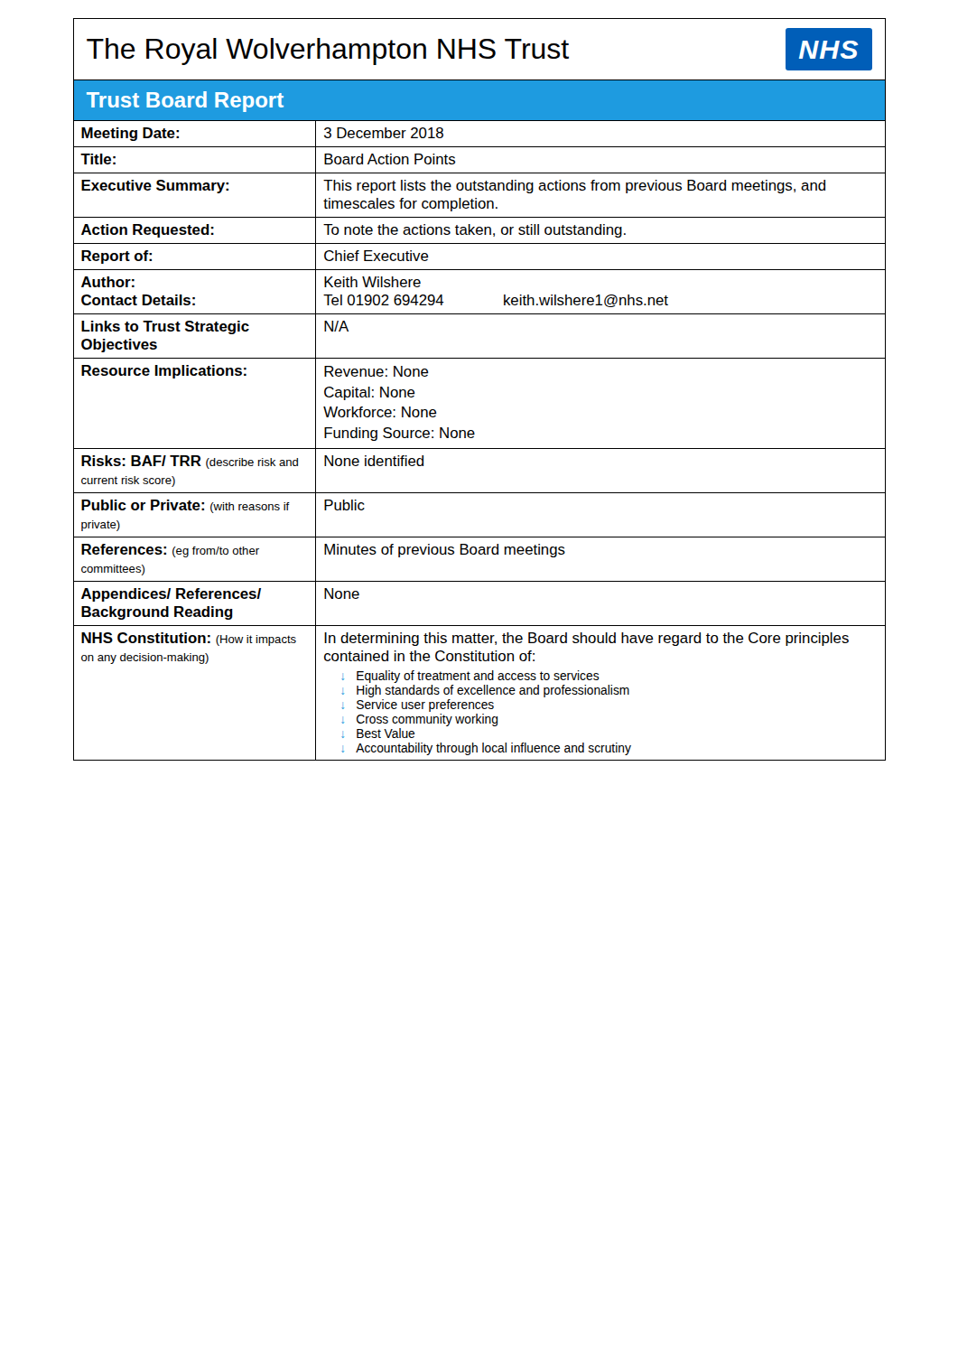The Royal Wolverhampton NHS Trust
NHS
Trust Board Report
| Meeting Date: | 3 December 2018 |
| Title: | Board Action Points |
| Executive Summary: | This report lists the outstanding actions from previous Board meetings, and timescales for completion. |
| Action Requested: | To note the actions taken, or still outstanding. |
| Report of: | Chief Executive |
| Author: Contact Details: | Keith Wilshere Tel 01902 694294 keith.wilshere1@nhs.net |
| Links to Trust Strategic Objectives | N/A |
| Resource Implications: | Revenue: None Capital: None Workforce: None Funding Source: None |
| Risks: BAF/ TRR (describe risk and current risk score) | None identified |
| Public or Private: (with reasons if private) | Public |
| References: (eg from/to other committees) | Minutes of previous Board meetings |
| Appendices/ References/ Background Reading | None |
| NHS Constitution: (How it impacts on any decision-making) | In determining this matter, the Board should have regard to the Core principles contained in the Constitution of: Equality of treatment and access to services High standards of excellence and professionalism Service user preferences Cross community working Best Value Accountability through local influence and scrutiny |